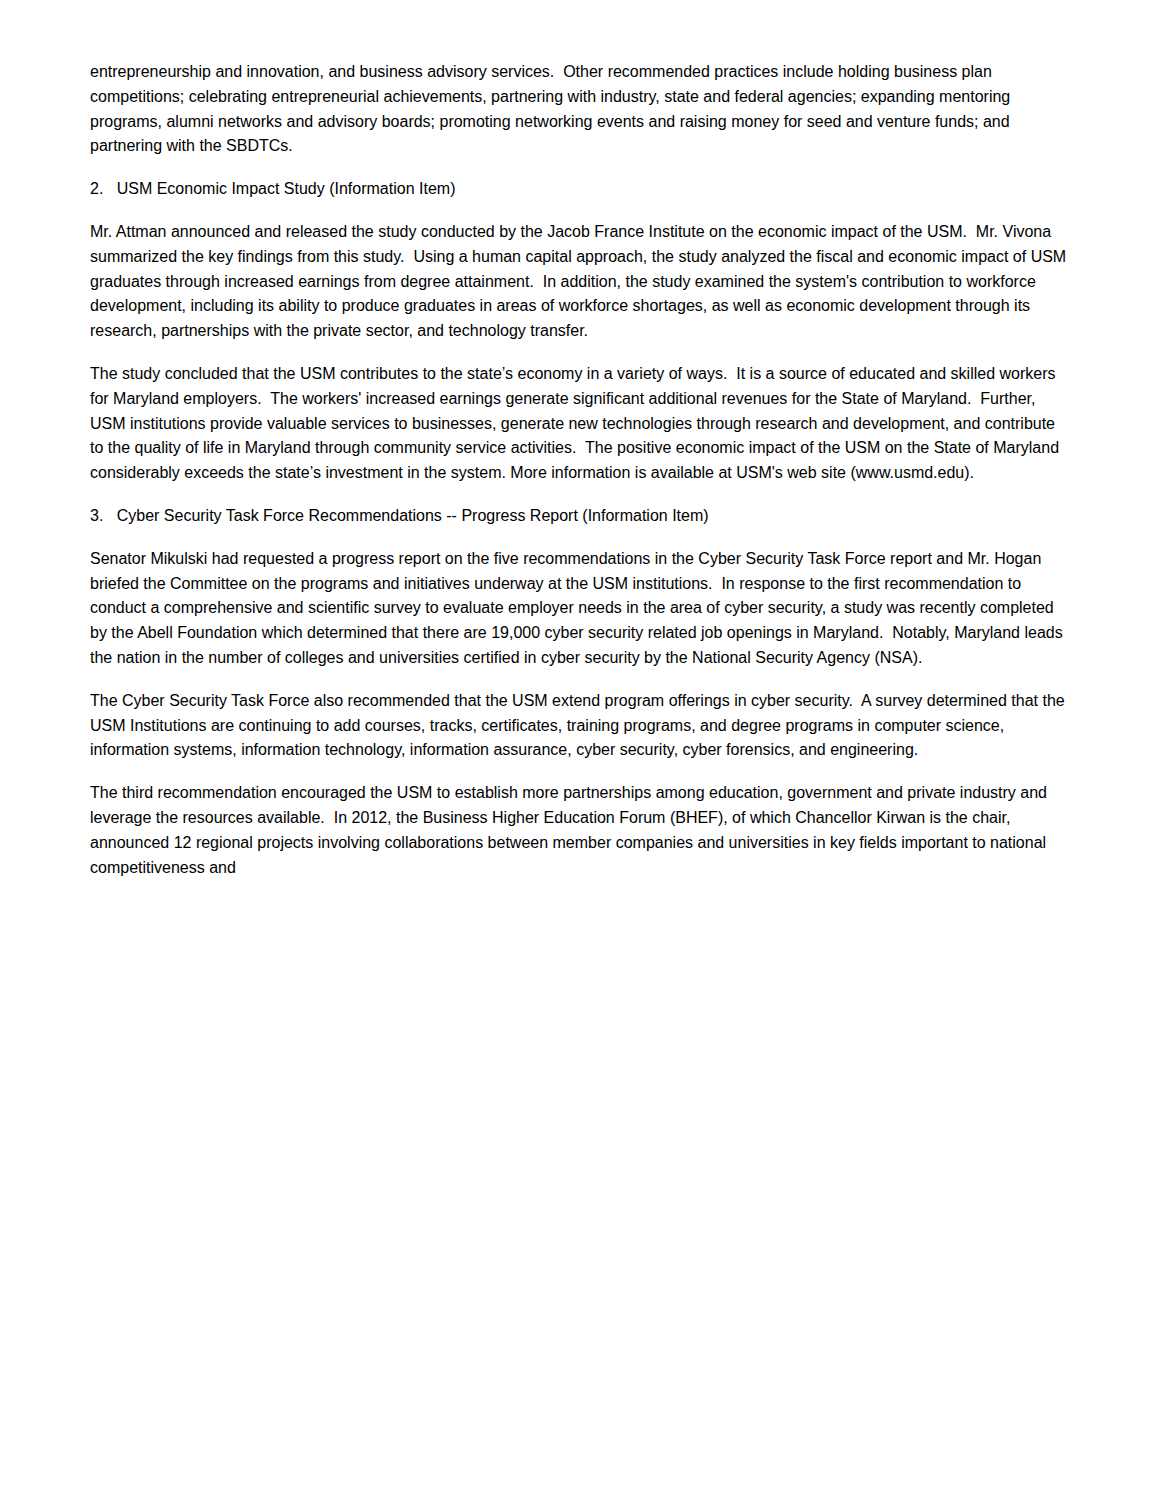entrepreneurship and innovation, and business advisory services. Other recommended practices include holding business plan competitions; celebrating entrepreneurial achievements, partnering with industry, state and federal agencies; expanding mentoring programs, alumni networks and advisory boards; promoting networking events and raising money for seed and venture funds; and partnering with the SBDTCs.
2. USM Economic Impact Study (Information Item)
Mr. Attman announced and released the study conducted by the Jacob France Institute on the economic impact of the USM. Mr. Vivona summarized the key findings from this study. Using a human capital approach, the study analyzed the fiscal and economic impact of USM graduates through increased earnings from degree attainment. In addition, the study examined the system's contribution to workforce development, including its ability to produce graduates in areas of workforce shortages, as well as economic development through its research, partnerships with the private sector, and technology transfer.
The study concluded that the USM contributes to the state’s economy in a variety of ways. It is a source of educated and skilled workers for Maryland employers. The workers' increased earnings generate significant additional revenues for the State of Maryland. Further, USM institutions provide valuable services to businesses, generate new technologies through research and development, and contribute to the quality of life in Maryland through community service activities. The positive economic impact of the USM on the State of Maryland considerably exceeds the state’s investment in the system. More information is available at USM's web site (www.usmd.edu).
3. Cyber Security Task Force Recommendations -- Progress Report (Information Item)
Senator Mikulski had requested a progress report on the five recommendations in the Cyber Security Task Force report and Mr. Hogan briefed the Committee on the programs and initiatives underway at the USM institutions. In response to the first recommendation to conduct a comprehensive and scientific survey to evaluate employer needs in the area of cyber security, a study was recently completed by the Abell Foundation which determined that there are 19,000 cyber security related job openings in Maryland. Notably, Maryland leads the nation in the number of colleges and universities certified in cyber security by the National Security Agency (NSA).
The Cyber Security Task Force also recommended that the USM extend program offerings in cyber security. A survey determined that the USM Institutions are continuing to add courses, tracks, certificates, training programs, and degree programs in computer science, information systems, information technology, information assurance, cyber security, cyber forensics, and engineering.
The third recommendation encouraged the USM to establish more partnerships among education, government and private industry and leverage the resources available. In 2012, the Business Higher Education Forum (BHEF), of which Chancellor Kirwan is the chair, announced 12 regional projects involving collaborations between member companies and universities in key fields important to national competitiveness and